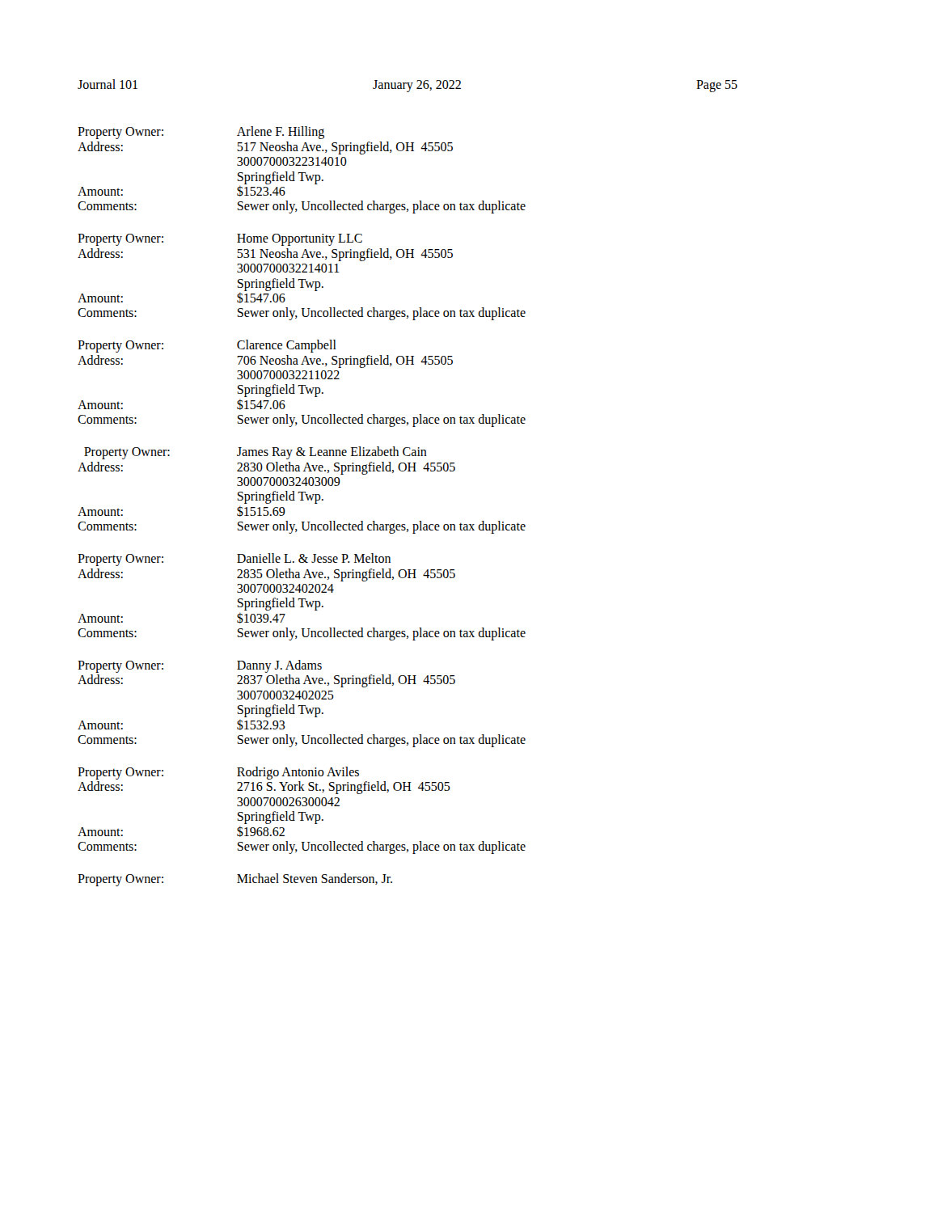Journal 101 January 26, 2022 Page 55
| Property Owner: | Arlene F. Hilling |
| Address: | 517 Neosha Ave., Springfield, OH 45505 |
| | 30007000322314010 |
| | Springfield Twp. |
| Amount: | $1523.46 |
| Comments: | Sewer only, Uncollected charges, place on tax duplicate |
| Property Owner: | Home Opportunity LLC |
| Address: | 531 Neosha Ave., Springfield, OH 45505 |
| | 3000700032214011 |
| | Springfield Twp. |
| Amount: | $1547.06 |
| Comments: | Sewer only, Uncollected charges, place on tax duplicate |
| Property Owner: | Clarence Campbell |
| Address: | 706 Neosha Ave., Springfield, OH 45505 |
| | 3000700032211022 |
| | Springfield Twp. |
| Amount: | $1547.06 |
| Comments: | Sewer only, Uncollected charges, place on tax duplicate |
| Property Owner: | James Ray & Leanne Elizabeth Cain |
| Address: | 2830 Oletha Ave., Springfield, OH 45505 |
| | 3000700032403009 |
| | Springfield Twp. |
| Amount: | $1515.69 |
| Comments: | Sewer only, Uncollected charges, place on tax duplicate |
| Property Owner: | Danielle L. & Jesse P. Melton |
| Address: | 2835 Oletha Ave., Springfield, OH 45505 |
| | 300700032402024 |
| | Springfield Twp. |
| Amount: | $1039.47 |
| Comments: | Sewer only, Uncollected charges, place on tax duplicate |
| Property Owner: | Danny J. Adams |
| Address: | 2837 Oletha Ave., Springfield, OH 45505 |
| | 300700032402025 |
| | Springfield Twp. |
| Amount: | $1532.93 |
| Comments: | Sewer only, Uncollected charges, place on tax duplicate |
| Property Owner: | Rodrigo Antonio Aviles |
| Address: | 2716 S. York St., Springfield, OH 45505 |
| | 3000700026300042 |
| | Springfield Twp. |
| Amount: | $1968.62 |
| Comments: | Sewer only, Uncollected charges, place on tax duplicate |
| Property Owner: | Michael Steven Sanderson, Jr. |